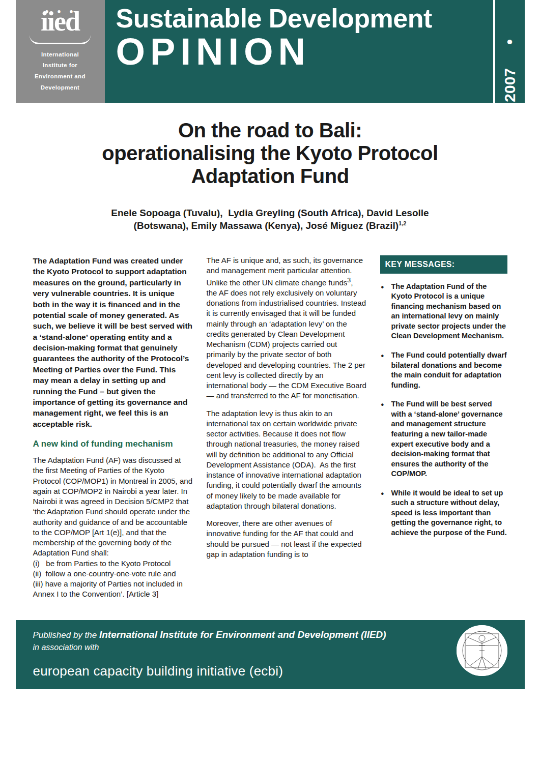• • • iied
International
Institute for
Environment and
Development
Sustainable Development
OPINION
• 2007
On the road to Bali:
operationalising the Kyoto Protocol
Adaptation Fund
Enele Sopoaga (Tuvalu), Lydia Greyling (South Africa), David Lesolle
(Botswana), Emily Massawa (Kenya), José Miguez (Brazil)1,2
The Adaptation Fund was created under the Kyoto Protocol to support adaptation measures on the ground, particularly in very vulnerable countries. It is unique both in the way it is financed and in the potential scale of money generated. As such, we believe it will be best served with a ‘stand-alone’ operating entity and a decision-making format that genuinely guarantees the authority of the Protocol’s Meeting of Parties over the Fund. This may mean a delay in setting up and running the Fund – but given the importance of getting its governance and management right, we feel this is an acceptable risk.
A new kind of funding mechanism
The Adaptation Fund (AF) was discussed at the first Meeting of Parties of the Kyoto Protocol (COP/MOP1) in Montreal in 2005, and again at COP/MOP2 in Nairobi a year later. In Nairobi it was agreed in Decision 5/CMP2 that ‘the Adaptation Fund should operate under the authority and guidance of and be accountable to the COP/MOP [Art 1(e)], and that the membership of the governing body of the Adaptation Fund shall:
(i) be from Parties to the Kyoto Protocol
(ii) follow a one-country-one-vote rule and
(iii) have a majority of Parties not included in Annex I to the Convention’. [Article 3]
The AF is unique and, as such, its governance and management merit particular attention. Unlike the other UN climate change funds3, the AF does not rely exclusively on voluntary donations from industrialised countries. Instead it is currently envisaged that it will be funded mainly through an ‘adaptation levy’ on the credits generated by Clean Development Mechanism (CDM) projects carried out primarily by the private sector of both developed and developing countries. The 2 per cent levy is collected directly by an international body — the CDM Executive Board — and transferred to the AF for monetisation.
The adaptation levy is thus akin to an international tax on certain worldwide private sector activities. Because it does not flow through national treasuries, the money raised will by definition be additional to any Official Development Assistance (ODA). As the first instance of innovative international adaptation funding, it could potentially dwarf the amounts of money likely to be made available for adaptation through bilateral donations.
Moreover, there are other avenues of innovative funding for the AF that could and should be pursued — not least if the expected gap in adaptation funding is to
KEY MESSAGES:
The Adaptation Fund of the Kyoto Protocol is a unique financing mechanism based on an international levy on mainly private sector projects under the Clean Development Mechanism.
The Fund could potentially dwarf bilateral donations and become the main conduit for adaptation funding.
The Fund will be best served with a ‘stand-alone’ governance and management structure featuring a new tailor-made expert executive body and a decision-making format that ensures the authority of the COP/MOP.
While it would be ideal to set up such a structure without delay, speed is less important than getting the governance right, to achieve the purpose of the Fund.
Published by the International Institute for Environment and Development (IIED)
in association with
european capacity building initiative (ecbi)